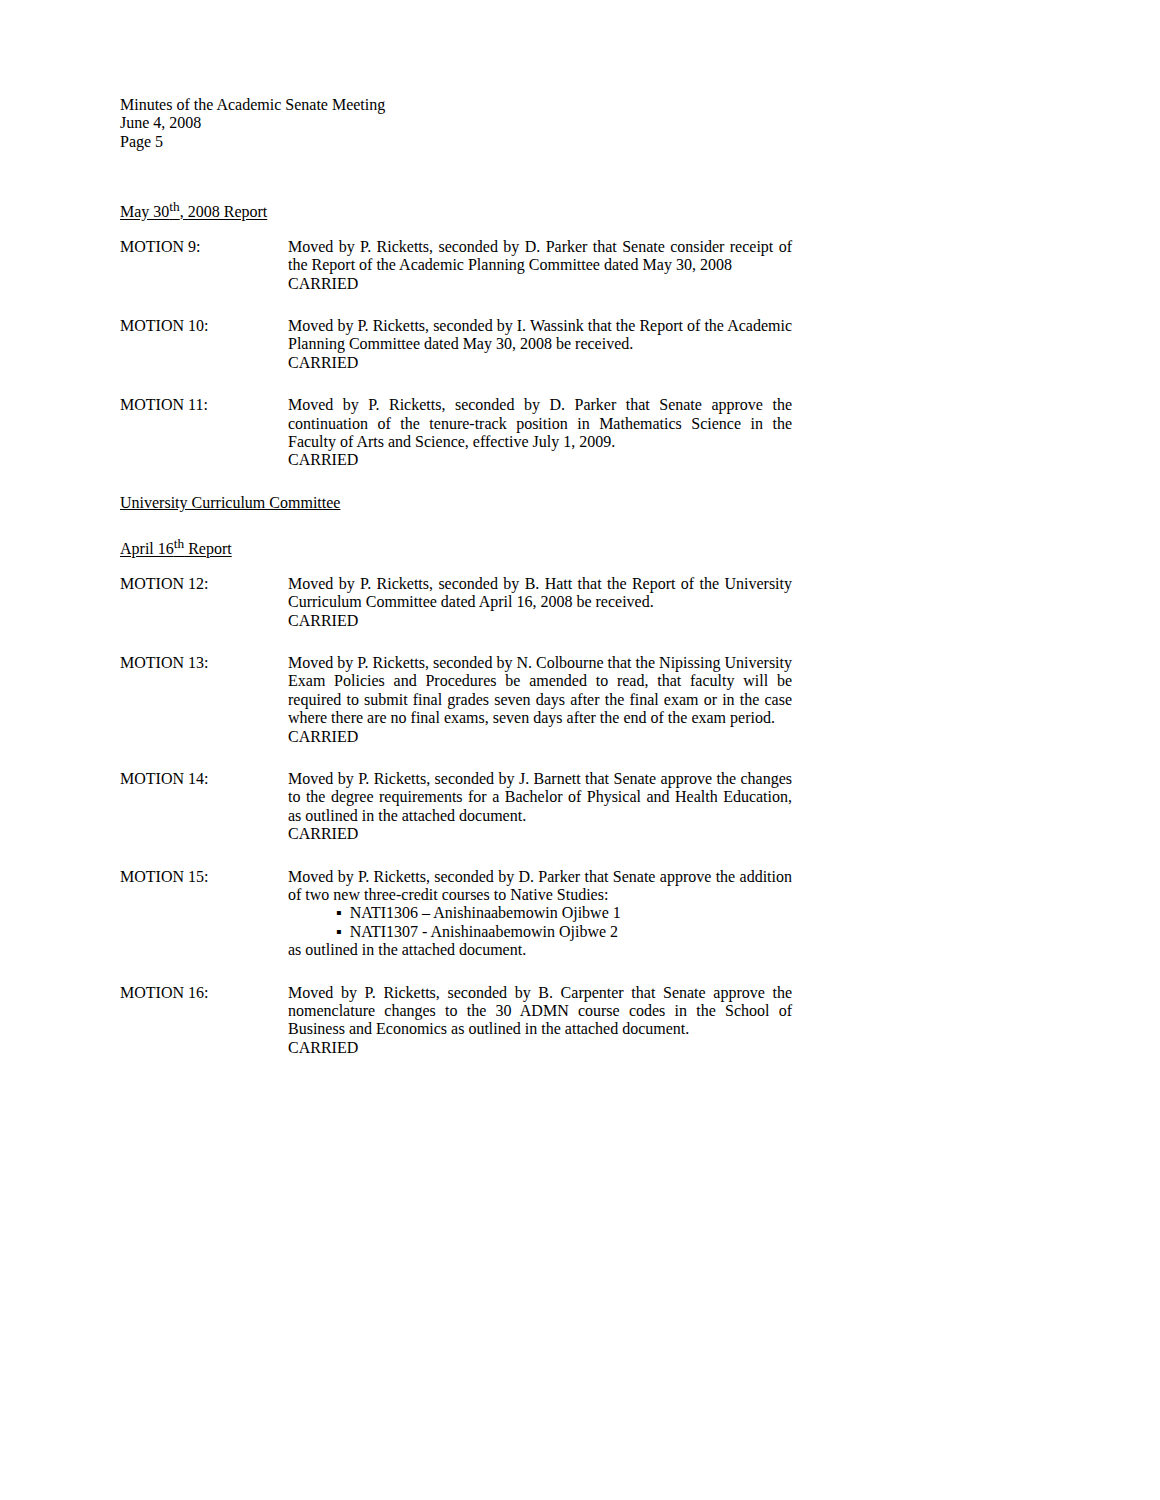Minutes of the Academic Senate Meeting
June 4, 2008
Page 5
May 30th, 2008 Report
MOTION 9:
Moved by P. Ricketts, seconded by D. Parker that Senate consider receipt of the Report of the Academic Planning Committee dated May 30, 2008
CARRIED
MOTION 10:
Moved by P. Ricketts, seconded by I. Wassink that the Report of the Academic Planning Committee dated May 30, 2008 be received.
CARRIED
MOTION 11:
Moved by P. Ricketts, seconded by D. Parker that Senate approve the continuation of the tenure-track position in Mathematics Science in the Faculty of Arts and Science, effective July 1, 2009.
CARRIED
University Curriculum Committee
April 16th Report
MOTION 12:
Moved by P. Ricketts, seconded by B. Hatt that the Report of the University Curriculum Committee dated April 16, 2008 be received.
CARRIED
MOTION 13:
Moved by P. Ricketts, seconded by N. Colbourne that the Nipissing University Exam Policies and Procedures be amended to read, that faculty will be required to submit final grades seven days after the final exam or in the case where there are no final exams, seven days after the end of the exam period.
CARRIED
MOTION 14:
Moved by P. Ricketts, seconded by J. Barnett that Senate approve the changes to the degree requirements for a Bachelor of Physical and Health Education, as outlined in the attached document.
CARRIED
MOTION 15:
Moved by P. Ricketts, seconded by D. Parker that Senate approve the addition of two new three-credit courses to Native Studies:
NATI1306 – Anishinaabemowin Ojibwe 1
NATI1307 - Anishinaabemowin Ojibwe 2
as outlined in the attached document.
MOTION 16:
Moved by P. Ricketts, seconded by B. Carpenter that Senate approve the nomenclature changes to the 30 ADMN course codes in the School of Business and Economics as outlined in the attached document.
CARRIED